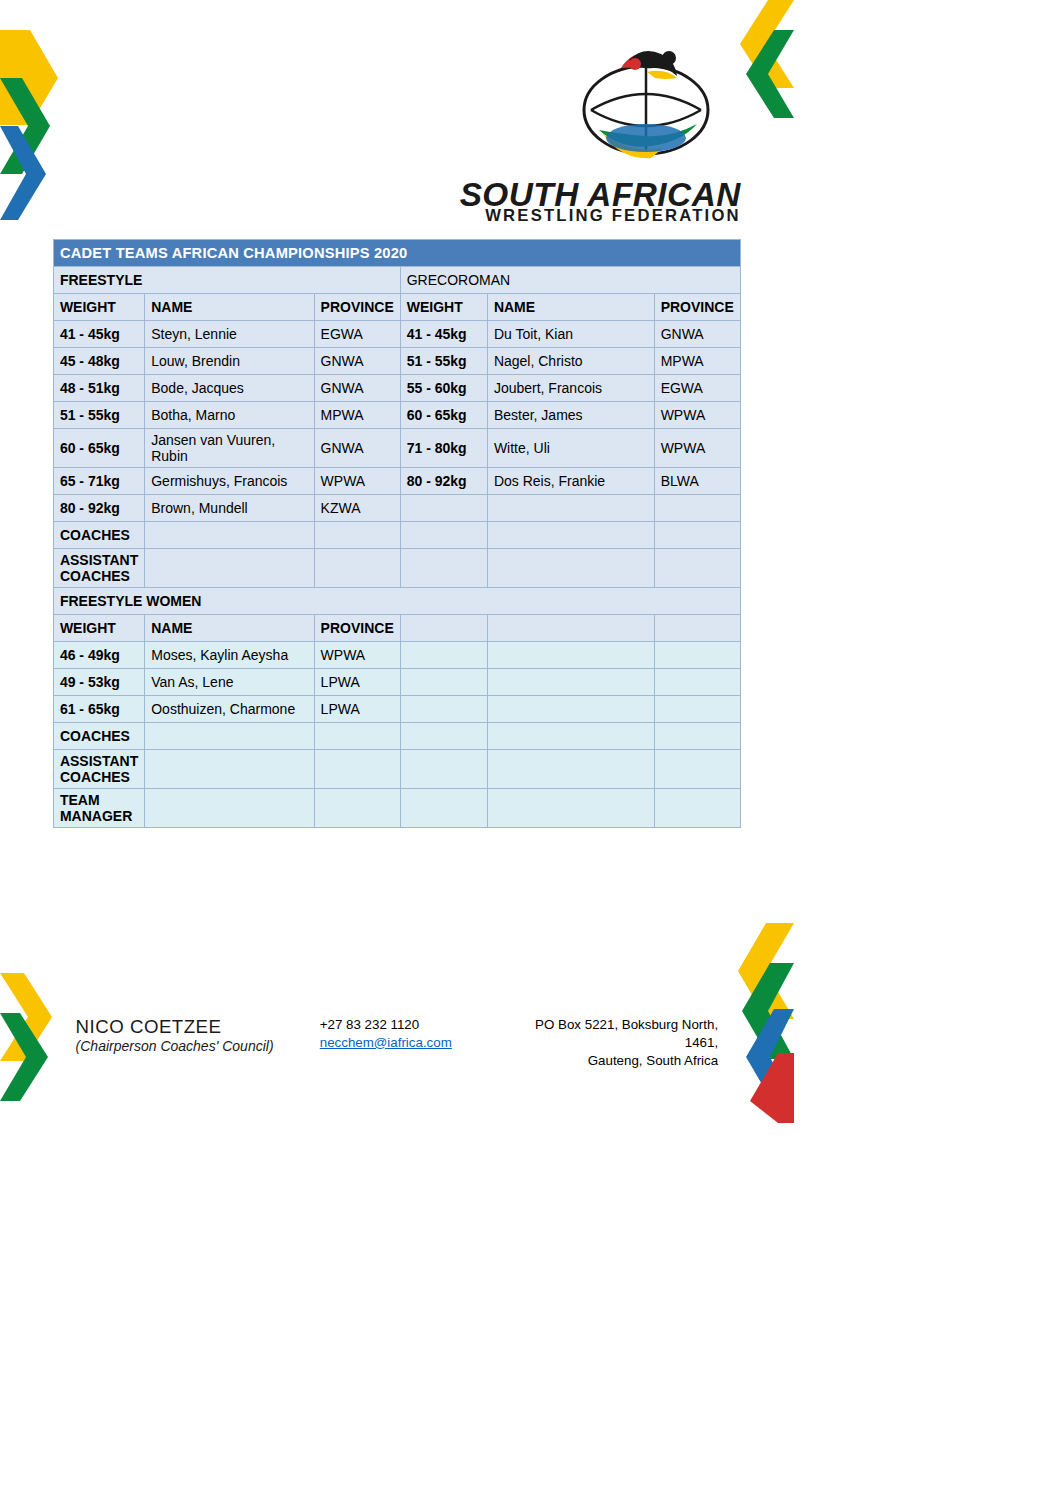SOUTH AFRICAN WRESTLING FEDERATION
| CADET TEAMS AFRICAN CHAMPIONSHIPS 2020 |
| FREESTYLE | GRECOROMAN |
| WEIGHT | NAME | PROVINCE | WEIGHT | NAME | PROVINCE |
| 41 - 45kg | Steyn, Lennie | EGWA | 41 - 45kg | Du Toit, Kian | GNWA |
| 45 - 48kg | Louw, Brendin | GNWA | 51 - 55kg | Nagel, Christo | MPWA |
| 48 - 51kg | Bode, Jacques | GNWA | 55 - 60kg | Joubert, Francois | EGWA |
| 51 - 55kg | Botha, Marno | MPWA | 60 - 65kg | Bester, James | WPWA |
| 60 - 65kg | Jansen van Vuuren, Rubin | GNWA | 71 - 80kg | Witte, Uli | WPWA |
| 65 - 71kg | Germishuys, Francois | WPWA | 80 - 92kg | Dos Reis, Frankie | BLWA |
| 80 - 92kg | Brown, Mundell | KZWA | | | |
| COACHES | | | | | |
| ASSISTANT COACHES | | | | | |
| FREESTYLE WOMEN |
| WEIGHT | NAME | PROVINCE | | | |
| 46 - 49kg | Moses, Kaylin Aeysha | WPWA | | | |
| 49 - 53kg | Van As, Lene | LPWA | | | |
| 61 - 65kg | Oosthuizen, Charmone | LPWA | | | |
| COACHES | | | | | |
| ASSISTANT COACHES | | | | | |
| TEAM MANAGER | | | | | |
NICO COETZEE
(Chairperson Coaches' Council)
+27 83 232 1120
necchem@iafrica.com
PO Box 5221, Boksburg North, 1461,
Gauteng, South Africa